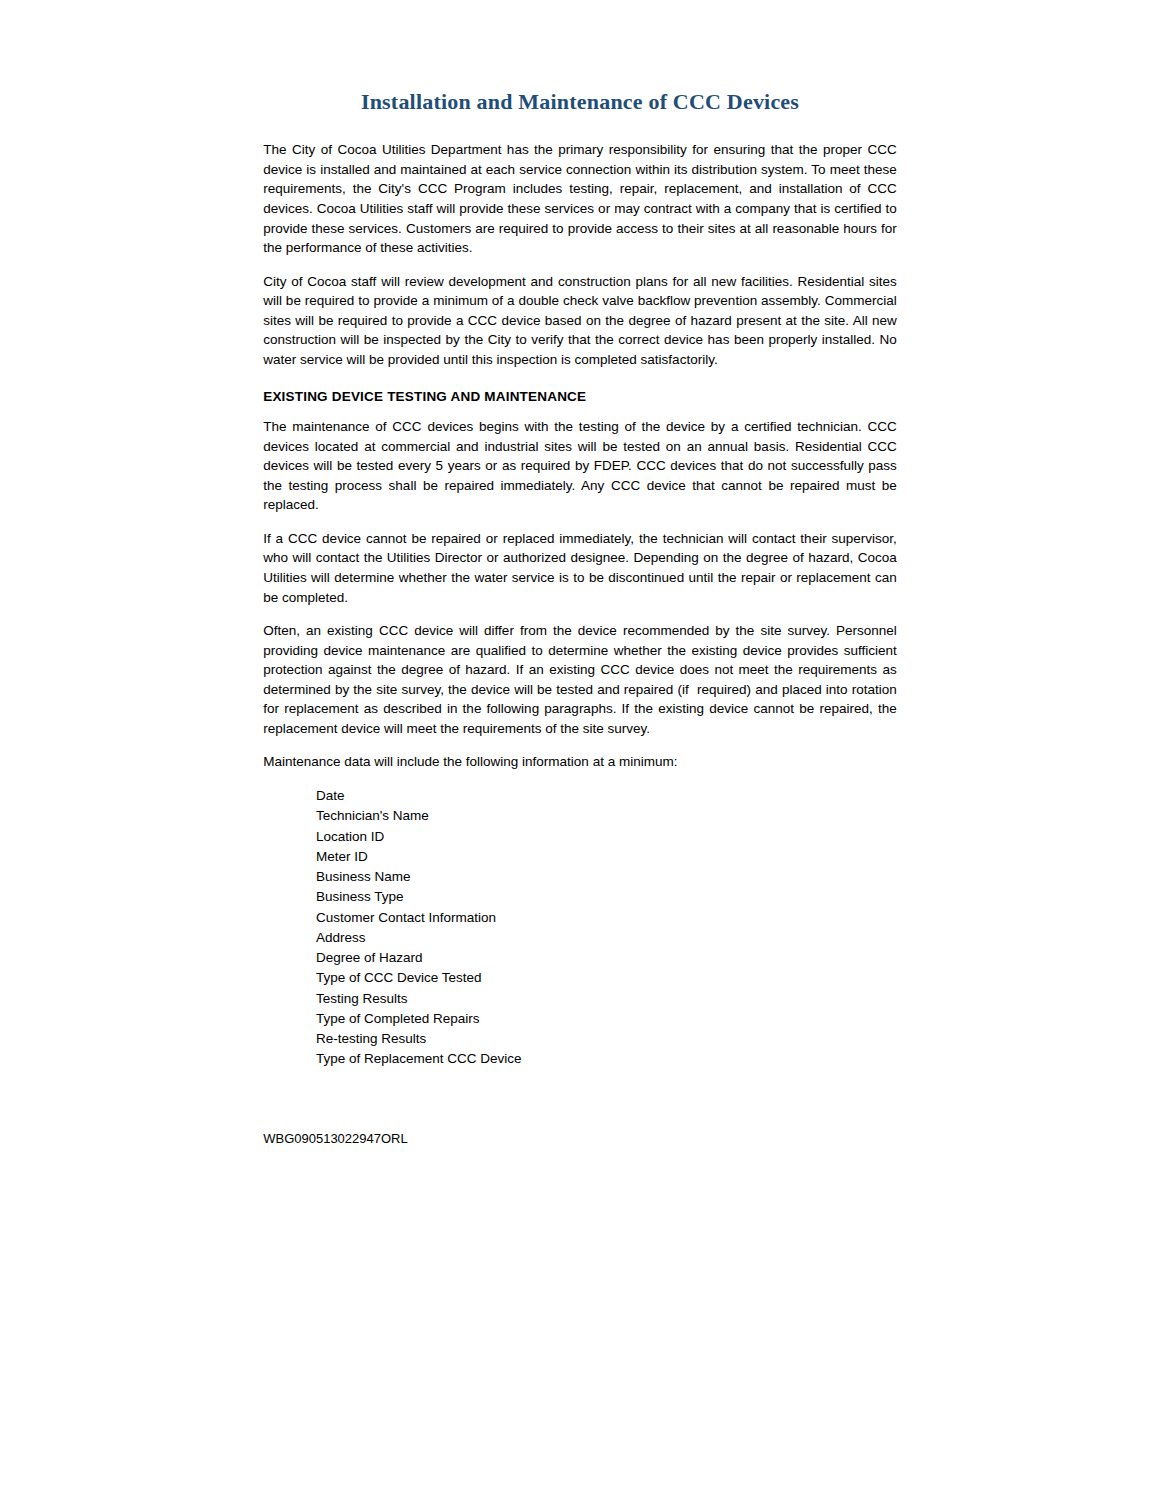Installation and Maintenance of CCC Devices
The City of Cocoa Utilities Department has the primary responsibility for ensuring that the proper CCC device is installed and maintained at each service connection within its distribution system. To meet these requirements, the City's CCC Program includes testing, repair, replacement, and installation of CCC devices. Cocoa Utilities staff will provide these services or may contract with a company that is certified to provide these services. Customers are required to provide access to their sites at all reasonable hours for the performance of these activities.
City of Cocoa staff will review development and construction plans for all new facilities. Residential sites will be required to provide a minimum of a double check valve backflow prevention assembly. Commercial sites will be required to provide a CCC device based on the degree of hazard present at the site. All new construction will be inspected by the City to verify that the correct device has been properly installed. No water service will be provided until this inspection is completed satisfactorily.
Existing Device Testing and Maintenance
The maintenance of CCC devices begins with the testing of the device by a certified technician. CCC devices located at commercial and industrial sites will be tested on an annual basis. Residential CCC devices will be tested every 5 years or as required by FDEP. CCC devices that do not successfully pass the testing process shall be repaired immediately. Any CCC device that cannot be repaired must be replaced.
If a CCC device cannot be repaired or replaced immediately, the technician will contact their supervisor, who will contact the Utilities Director or authorized designee. Depending on the degree of hazard, Cocoa Utilities will determine whether the water service is to be discontinued until the repair or replacement can be completed.
Often, an existing CCC device will differ from the device recommended by the site survey. Personnel providing device maintenance are qualified to determine whether the existing device provides sufficient protection against the degree of hazard. If an existing CCC device does not meet the requirements as determined by the site survey, the device will be tested and repaired (if required) and placed into rotation for replacement as described in the following paragraphs. If the existing device cannot be repaired, the replacement device will meet the requirements of the site survey.
Maintenance data will include the following information at a minimum:
Date
Technician's Name
Location ID
Meter ID
Business Name
Business Type
Customer Contact Information
Address
Degree of Hazard
Type of CCC Device Tested
Testing Results
Type of Completed Repairs
Re-testing Results
Type of Replacement CCC Device
WBG090513022947ORL